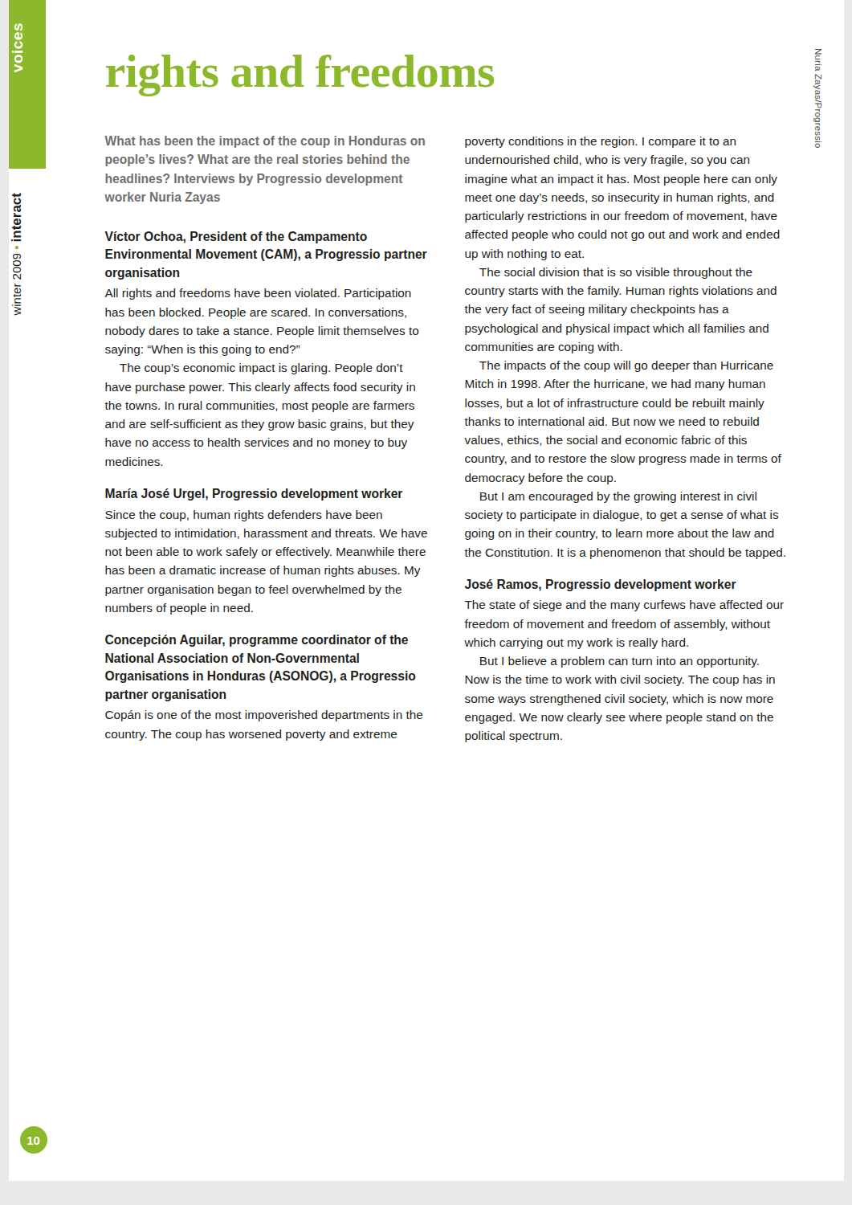voices
winter 2009 • interact
10
Nuria Zayas/Progressio
rights and freedoms
What has been the impact of the coup in Honduras on people’s lives? What are the real stories behind the headlines? Interviews by Progressio development worker Nuria Zayas
Víctor Ochoa, President of the Campamento Environmental Movement (CAM), a Progressio partner organisation
All rights and freedoms have been violated. Participation has been blocked. People are scared. In conversations, nobody dares to take a stance. People limit themselves to saying: “When is this going to end?”
The coup’s economic impact is glaring. People don’t have purchase power. This clearly affects food security in the towns. In rural communities, most people are farmers and are self-sufficient as they grow basic grains, but they have no access to health services and no money to buy medicines.
María José Urgel, Progressio development worker
Since the coup, human rights defenders have been subjected to intimidation, harassment and threats. We have not been able to work safely or effectively. Meanwhile there has been a dramatic increase of human rights abuses. My partner organisation began to feel overwhelmed by the numbers of people in need.
Concepción Aguilar, programme coordinator of the National Association of Non-Governmental Organisations in Honduras (ASONOG), a Progressio partner organisation
Copán is one of the most impoverished departments in the country. The coup has worsened poverty and extreme poverty conditions in the region. I compare it to an undernourished child, who is very fragile, so you can imagine what an impact it has. Most people here can only meet one day’s needs, so insecurity in human rights, and particularly restrictions in our freedom of movement, have affected people who could not go out and work and ended up with nothing to eat.
The social division that is so visible throughout the country starts with the family. Human rights violations and the very fact of seeing military checkpoints has a psychological and physical impact which all families and communities are coping with.
The impacts of the coup will go deeper than Hurricane Mitch in 1998. After the hurricane, we had many human losses, but a lot of infrastructure could be rebuilt mainly thanks to international aid. But now we need to rebuild values, ethics, the social and economic fabric of this country, and to restore the slow progress made in terms of democracy before the coup.
But I am encouraged by the growing interest in civil society to participate in dialogue, to get a sense of what is going on in their country, to learn more about the law and the Constitution. It is a phenomenon that should be tapped.
José Ramos, Progressio development worker
The state of siege and the many curfews have affected our freedom of movement and freedom of assembly, without which carrying out my work is really hard.
But I believe a problem can turn into an opportunity. Now is the time to work with civil society. The coup has in some ways strengthened civil society, which is now more engaged. We now clearly see where people stand on the political spectrum.